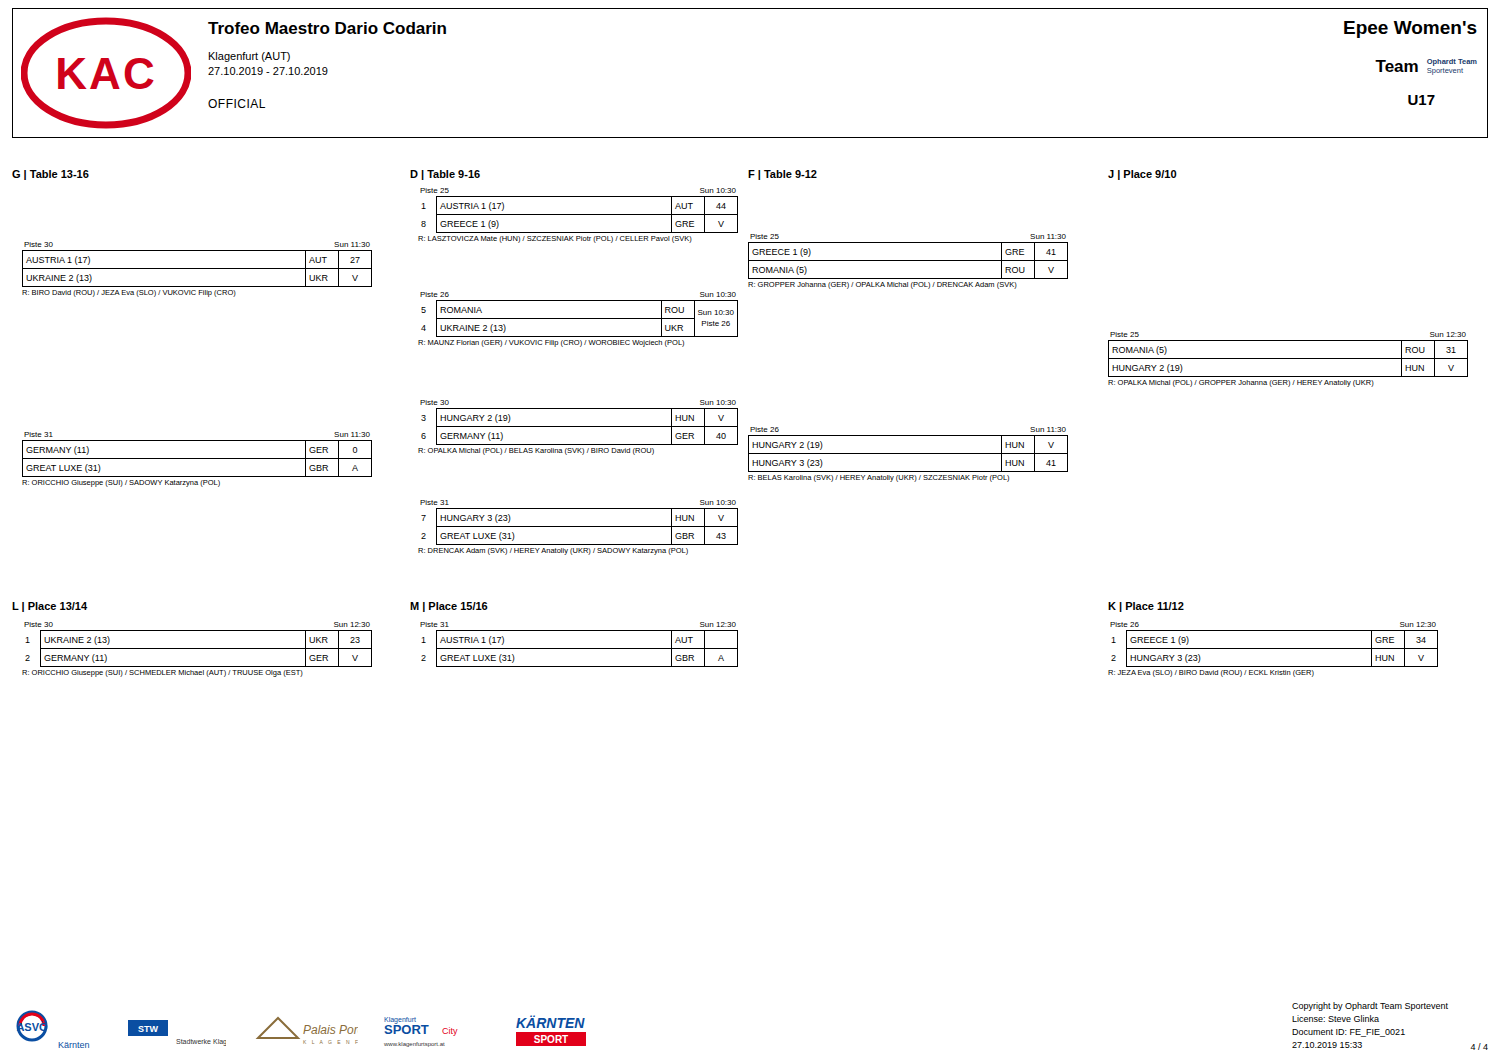KAC
Trofeo Maestro Dario Codarin
Klagenfurt (AUT)
27.10.2019 - 27.10.2019
OFFICIAL
Epee Women's
Team
Ophardt Team
Sportevent
U17
G | Table 13-16
Piste 30 Sun 11:30
| AUSTRIA 1 (17) | AUT | 27 |
| UKRAINE 2 (13) | UKR | V |
R: BIRO David (ROU) / JEZA Eva (SLO) / VUKOVIC Filip (CRO)
Piste 31 Sun 11:30
| GERMANY (11) | GER | 0 |
| GREAT LUXE (31) | GBR | A |
R: ORICCHIO Giuseppe (SUI) / SADOWY Katarzyna (POL)
D | Table 9-16
Piste 25 Sun 10:30
| 1 | AUSTRIA 1 (17) | AUT | 44 |
| 8 | GREECE 1 (9) | GRE | V |
R: LASZTOVICZA Mate (HUN) / SZCZESNIAK Piotr (POL) / CELLER Pavol (SVK)
Piste 26 Sun 10:30
| 5 | ROMANIA | ROU | Sun 10:30 Piste 26 |
| 4 | UKRAINE 2 (13) | UKR |
R: MAUNZ Florian (GER) / VUKOVIC Filip (CRO) / WOROBIEC Wojciech (POL)
Piste 30 Sun 10:30
| 3 | HUNGARY 2 (19) | HUN | V |
| 6 | GERMANY (11) | GER | 40 |
R: OPALKA Michal (POL) / BELAS Karolina (SVK) / BIRO David (ROU)
Piste 31 Sun 10:30
| 7 | HUNGARY 3 (23) | HUN | V |
| 2 | GREAT LUXE (31) | GBR | 43 |
R: DRENCAK Adam (SVK) / HEREY Anatoliy (UKR) / SADOWY Katarzyna (POL)
F | Table 9-12
Piste 25 Sun 11:30
| GREECE 1 (9) | GRE | 41 |
| ROMANIA (5) | ROU | V |
R: GROPPER Johanna (GER) / OPALKA Michal (POL) / DRENCAK Adam (SVK)
Piste 26 Sun 11:30
| HUNGARY 2 (19) | HUN | V |
| HUNGARY 3 (23) | HUN | 41 |
R: BELAS Karolina (SVK) / HEREY Anatoliy (UKR) / SZCZESNIAK Piotr (POL)
J | Place 9/10
Piste 25 Sun 12:30
| ROMANIA (5) | ROU | 31 |
| HUNGARY 2 (19) | HUN | V |
R: OPALKA Michal (POL) / GROPPER Johanna (GER) / HEREY Anatoliy (UKR)
L | Place 13/14
Piste 30 Sun 12:30
| 1 | UKRAINE 2 (13) | UKR | 23 |
| 2 | GERMANY (11) | GER | V |
R: ORICCHIO Giuseppe (SUI) / SCHMEDLER Michael (AUT) / TRUUSE Olga (EST)
M | Place 15/16
Piste 31 Sun 12:30
| 1 | AUSTRIA 1 (17) | AUT | |
| 2 | GREAT LUXE (31) | GBR | A |
K | Place 11/12
Piste 26 Sun 12:30
| 1 | GREECE 1 (9) | GRE | 34 |
| 2 | HUNGARY 3 (23) | HUN | V |
R: JEZA Eva (SLO) / BIRO David (ROU) / ECKL Kristin (GER)
ASVÖ Kärnten STW Stadtwerke Klagenfurt Palais Porcia K L A G E N F U R T Klagenfurt SPORT City www.klagenfurtsport.at KÄRNTEN SPORT
Copyright by Ophardt Team Sportevent
License: Steve Glinka
Document ID: FE_FIE_0021
27.10.2019 15:33
4 / 4